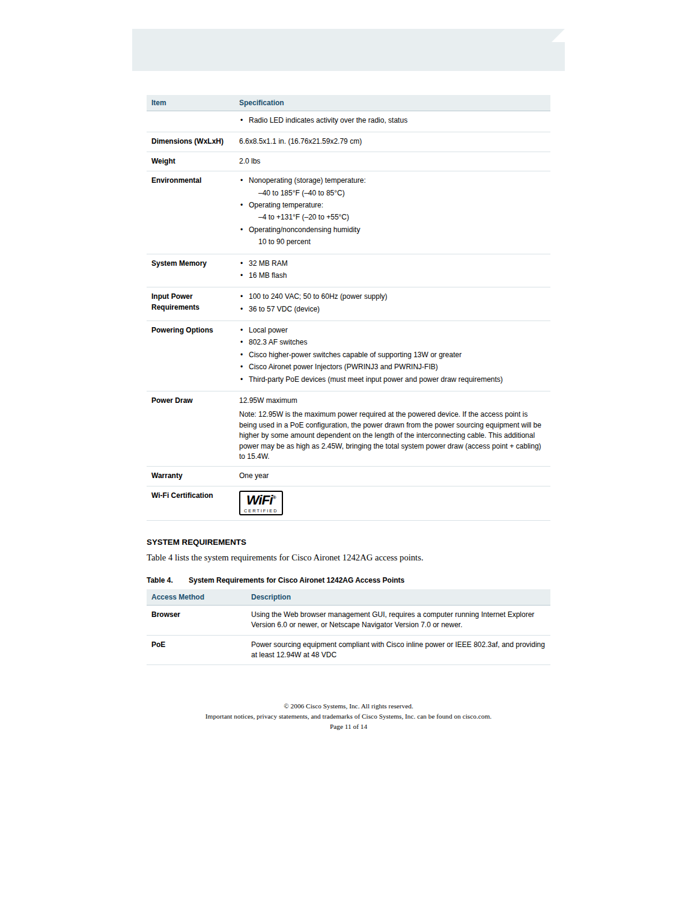| Item | Specification |
| --- | --- |
| | Radio LED indicates activity over the radio, status |
| Dimensions (WxLxH) | 6.6x8.5x1.1 in. (16.76x21.59x2.79 cm) |
| Weight | 2.0 lbs |
| Environmental | Nonoperating (storage) temperature: –40 to 185°F (–40 to 85°C) Operating temperature: –4 to +131°F (–20 to +55°C) Operating/noncondensing humidity 10 to 90 percent |
| System Memory | 32 MB RAM 16 MB flash |
| Input Power Requirements | 100 to 240 VAC; 50 to 60Hz (power supply) 36 to 57 VDC (device) |
| Powering Options | Local power 802.3 AF switches Cisco higher-power switches capable of supporting 13W or greater Cisco Aironet power Injectors (PWRINJ3 and PWRINJ-FIB) Third-party PoE devices (must meet input power and power draw requirements) |
| Power Draw | 12.95W maximum Note: 12.95W is the maximum power required at the powered device. If the access point is being used in a PoE configuration, the power drawn from the power sourcing equipment will be higher by some amount dependent on the length of the interconnecting cable. This additional power may be as high as 2.45W, bringing the total system power draw (access point + cabling) to 15.4W. |
| Warranty | One year |
| Wi-Fi Certification | WiFi ® CERTIFIED |
SYSTEM REQUIREMENTS
Table 4 lists the system requirements for Cisco Aironet 1242AG access points.
Table 4. System Requirements for Cisco Aironet 1242AG Access Points
| Access Method | Description |
| --- | --- |
| Browser | Using the Web browser management GUI, requires a computer running Internet Explorer Version 6.0 or newer, or Netscape Navigator Version 7.0 or newer. |
| PoE | Power sourcing equipment compliant with Cisco inline power or IEEE 802.3af, and providing at least 12.94W at 48 VDC |
© 2006 Cisco Systems, Inc. All rights reserved.
Important notices, privacy statements, and trademarks of Cisco Systems, Inc. can be found on cisco.com.
Page 11 of 14